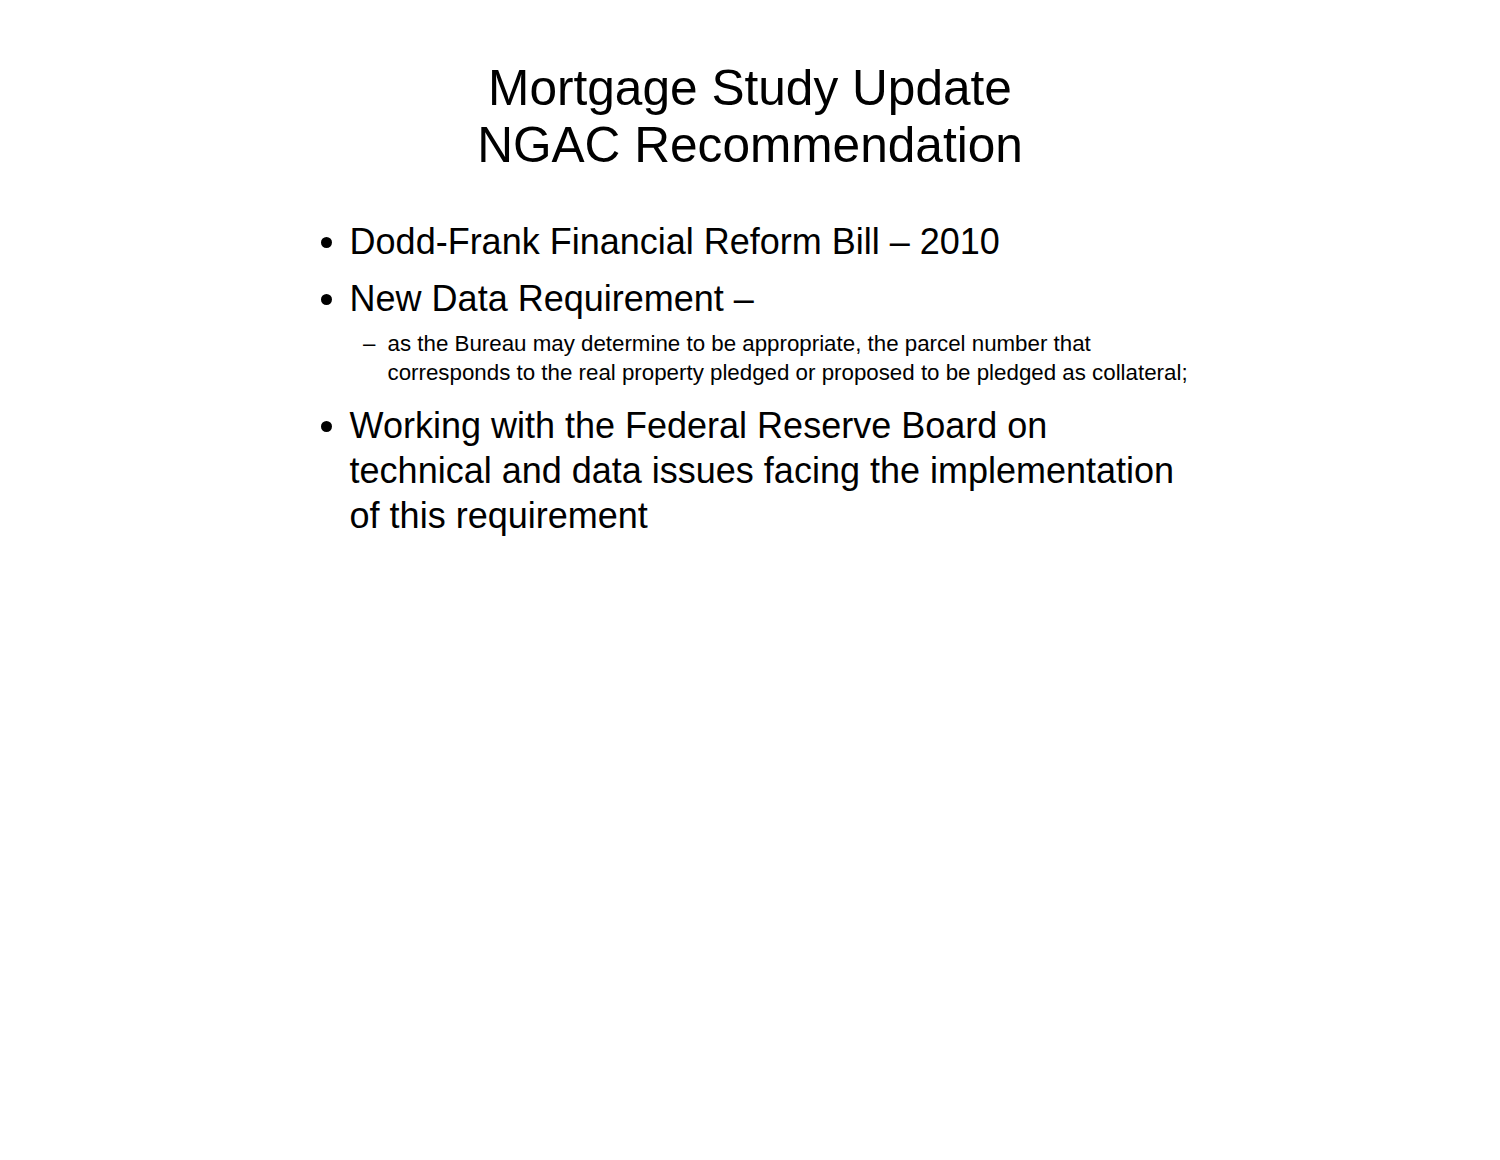Mortgage Study Update
NGAC Recommendation
Dodd-Frank Financial Reform Bill – 2010
New Data Requirement –
as the Bureau may determine to be appropriate, the parcel number that corresponds to the real property pledged or proposed to be pledged as collateral;
Working with the Federal Reserve Board on technical and data issues facing the implementation of this requirement